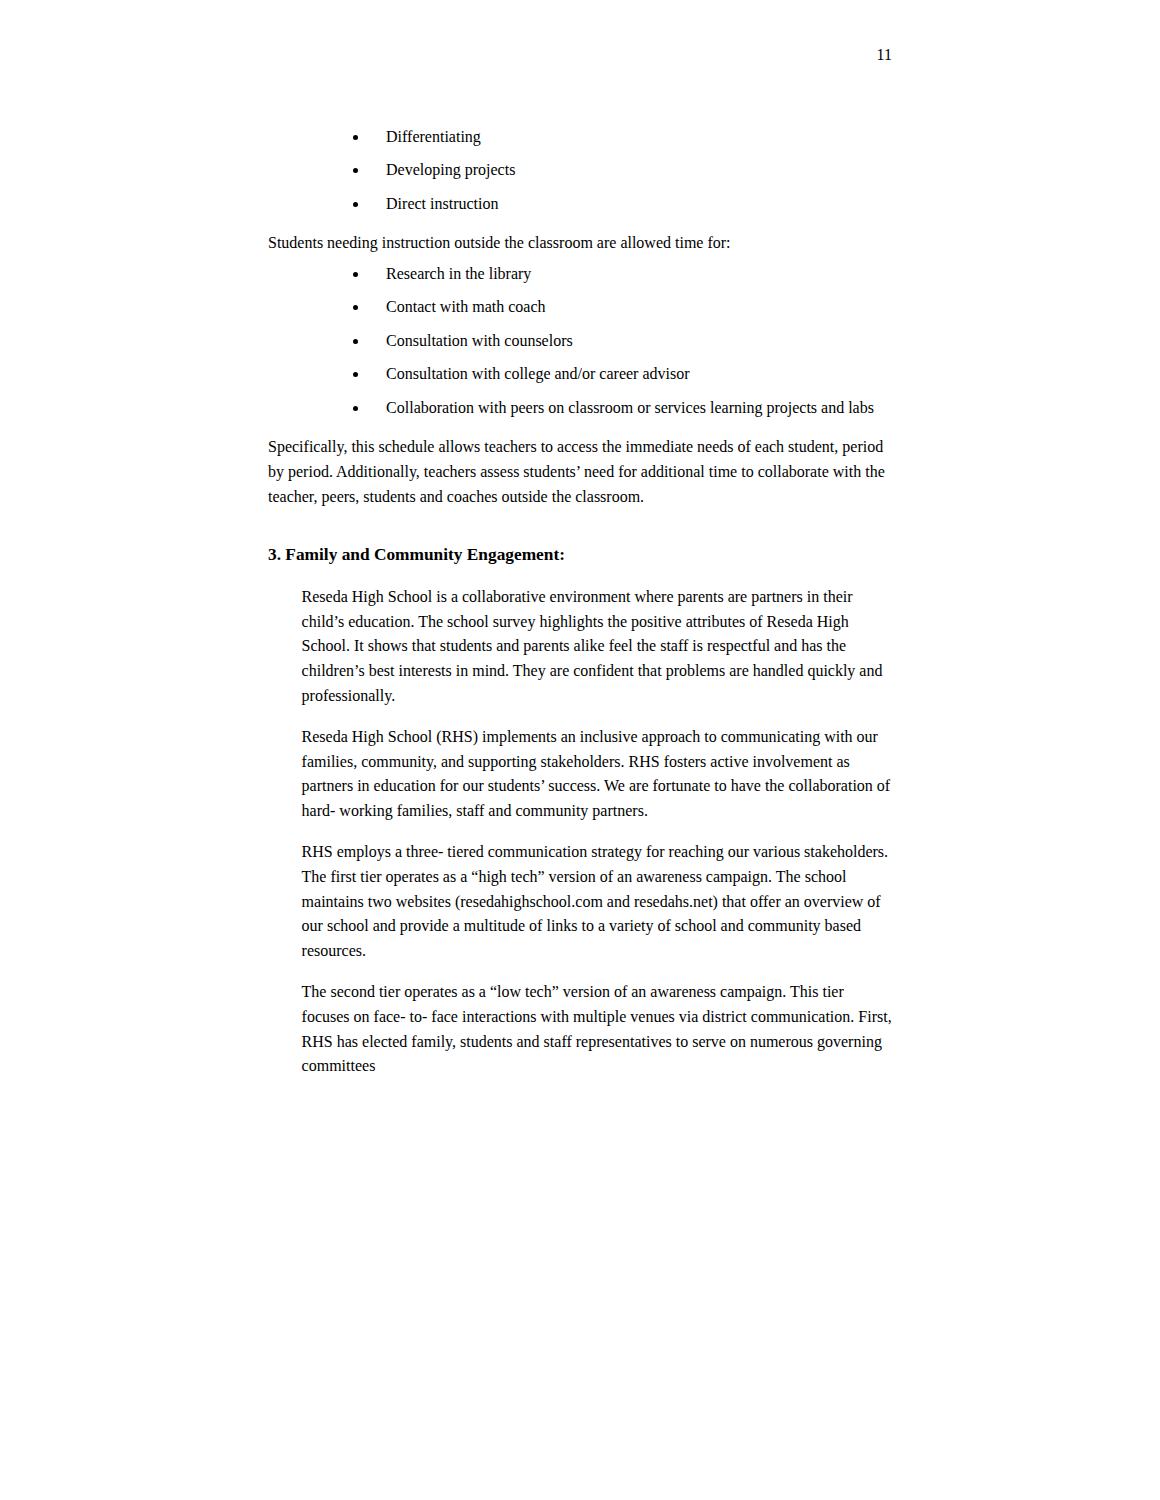11
Differentiating
Developing projects
Direct instruction
Students needing instruction outside the classroom are allowed time for:
Research in the library
Contact with math coach
Consultation with counselors
Consultation with college and/or career advisor
Collaboration with peers on classroom or services learning projects and labs
Specifically, this schedule allows teachers to access the immediate needs of each student, period by period. Additionally, teachers assess students’ need for additional time to collaborate with the teacher, peers, students and coaches outside the classroom.
3. Family and Community Engagement:
Reseda High School is a collaborative environment where parents are partners in their child’s education. The school survey highlights the positive attributes of Reseda High School. It shows that students and parents alike feel the staff is respectful and has the children’s best interests in mind. They are confident that problems are handled quickly and professionally.
Reseda High School (RHS) implements an inclusive approach to communicating with our families, community, and supporting stakeholders. RHS fosters active involvement as partners in education for our students’ success. We are fortunate to have the collaboration of hard- working families, staff and community partners.
RHS employs a three- tiered communication strategy for reaching our various stakeholders. The first tier operates as a “high tech” version of an awareness campaign. The school maintains two websites (resedahighschool.com and resedahs.net) that offer an overview of our school and provide a multitude of links to a variety of school and community based resources.
The second tier operates as a “low tech” version of an awareness campaign. This tier focuses on face- to- face interactions with multiple venues via district communication. First, RHS has elected family, students and staff representatives to serve on numerous governing committees